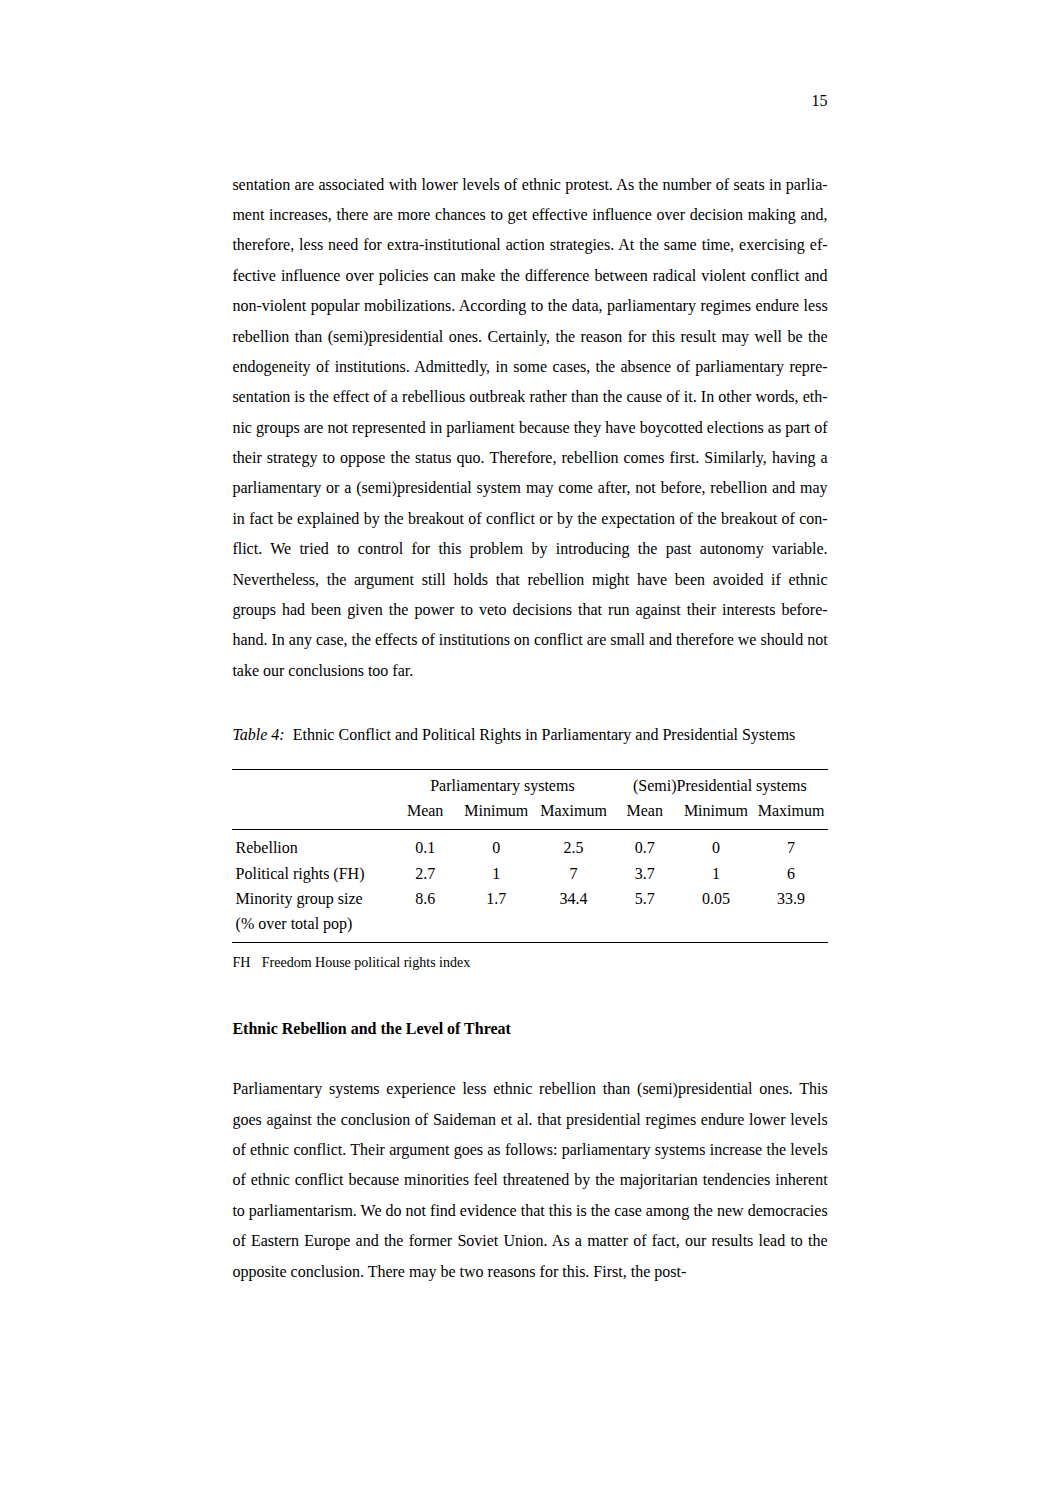15
sentation are associated with lower levels of ethnic protest. As the number of seats in parliament increases, there are more chances to get effective influence over decision making and, therefore, less need for extra-institutional action strategies. At the same time, exercising effective influence over policies can make the difference between radical violent conflict and non-violent popular mobilizations. According to the data, parliamentary regimes endure less rebellion than (semi)presidential ones. Certainly, the reason for this result may well be the endogeneity of institutions. Admittedly, in some cases, the absence of parliamentary representation is the effect of a rebellious outbreak rather than the cause of it. In other words, ethnic groups are not represented in parliament because they have boycotted elections as part of their strategy to oppose the status quo. Therefore, rebellion comes first. Similarly, having a parliamentary or a (semi)presidential system may come after, not before, rebellion and may in fact be explained by the breakout of conflict or by the expectation of the breakout of conflict. We tried to control for this problem by introducing the past autonomy variable. Nevertheless, the argument still holds that rebellion might have been avoided if ethnic groups had been given the power to veto decisions that run against their interests beforehand. In any case, the effects of institutions on conflict are small and therefore we should not take our conclusions too far.
Table 4: Ethnic Conflict and Political Rights in Parliamentary and Presidential Systems
| | Parliamentary systems | (Semi)Presidential systems |
| --- | --- | --- |
| | Mean | Minimum | Maximum | Mean | Minimum | Maximum |
| Rebellion | 0.1 | 0 | 2.5 | 0.7 | 0 | 7 |
| Political rights (FH) | 2.7 | 1 | 7 | 3.7 | 1 | 6 |
| Minority group size | 8.6 | 1.7 | 34.4 | 5.7 | 0.05 | 33.9 |
| (% over total pop) | | | | | | |
FHFreedom House political rights index
Ethnic Rebellion and the Level of Threat
Parliamentary systems experience less ethnic rebellion than (semi)presidential ones. This goes against the conclusion of Saideman et al. that presidential regimes endure lower levels of ethnic conflict. Their argument goes as follows: parliamentary systems increase the levels of ethnic conflict because minorities feel threatened by the majoritarian tendencies inherent to parliamentarism. We do not find evidence that this is the case among the new democracies of Eastern Europe and the former Soviet Union. As a matter of fact, our results lead to the opposite conclusion. There may be two reasons for this. First, the post-